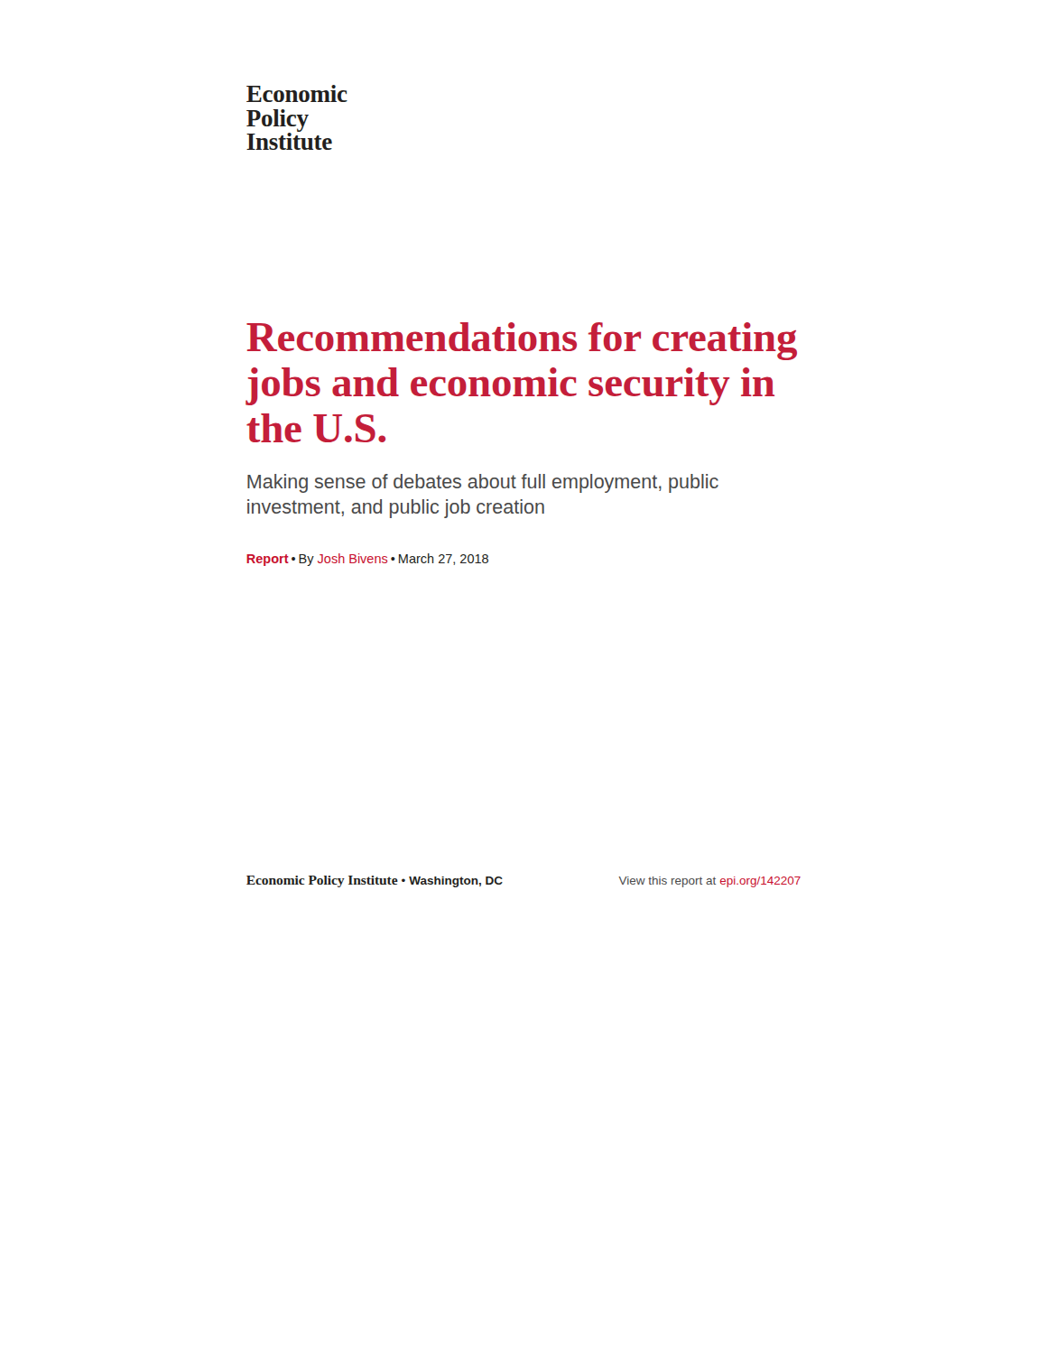Economic Policy Institute
Recommendations for creating jobs and economic security in the U.S.
Making sense of debates about full employment, public investment, and public job creation
Report•By Josh Bivens•March 27, 2018
Economic Policy Institute•Washington, DC
View this report at epi.org/142207